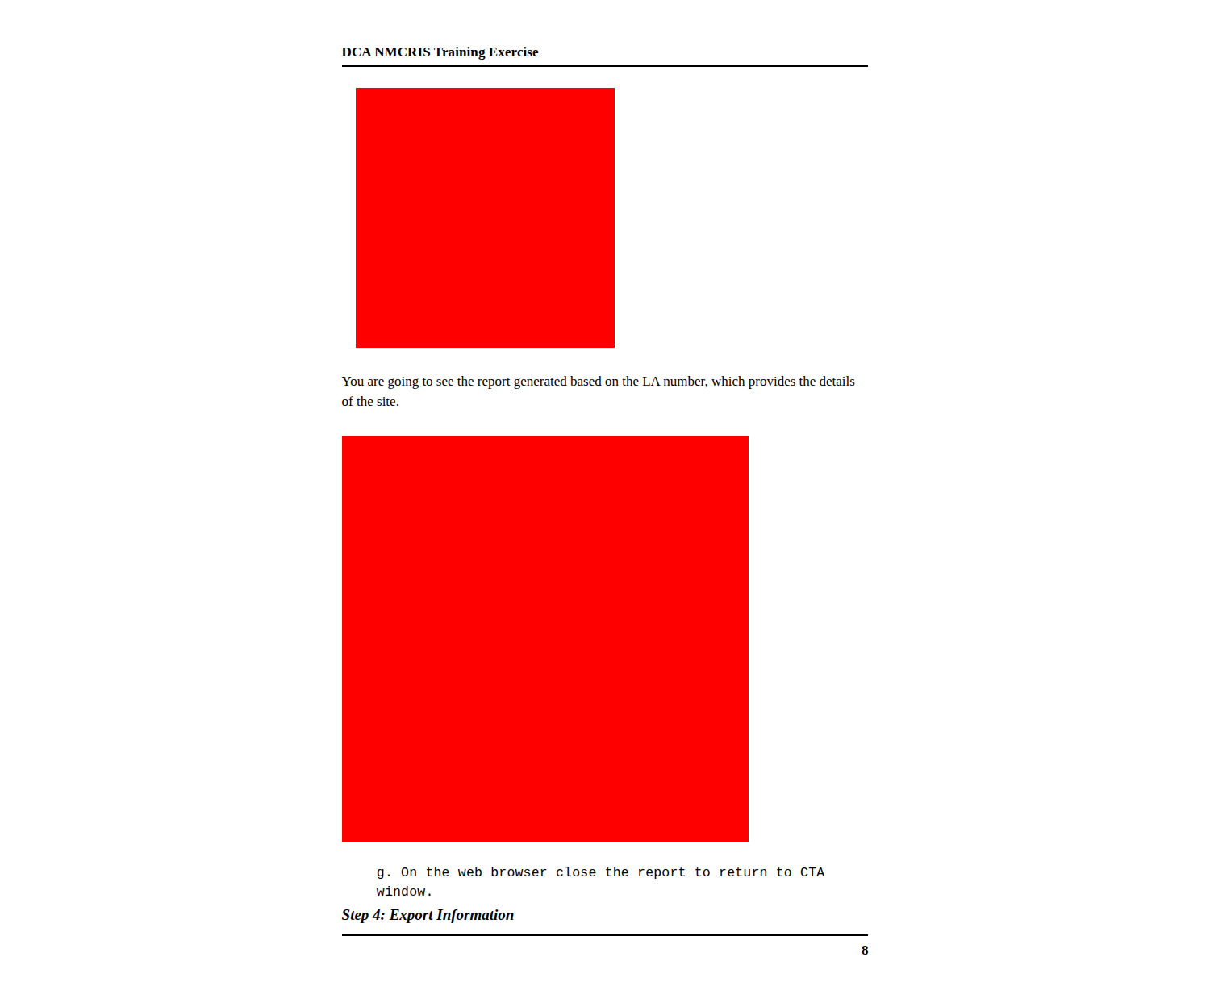DCA NMCRIS Training Exercise
You are going to see the report generated based on the LA number, which provides the details of the site.
g. On the web browser close the report to return to CTA window.
Step 4: Export Information
8